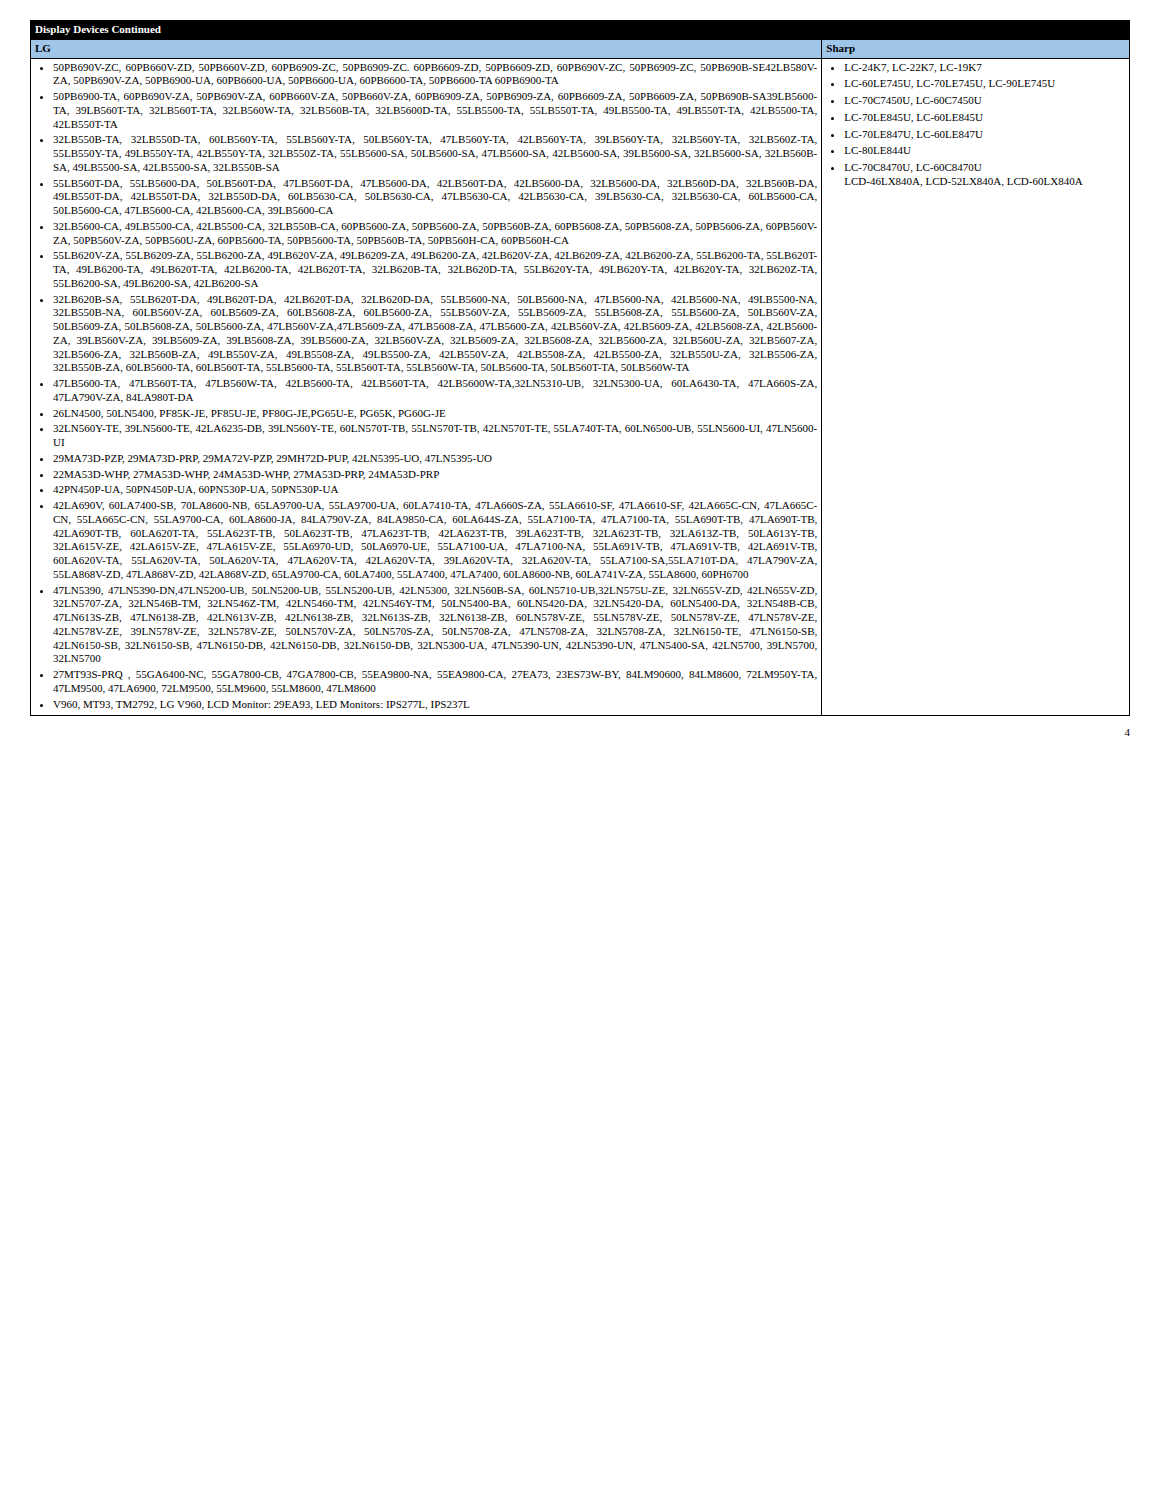| Display Devices Continued |
| LG | Sharp |
| 50PB690V-ZC, 60PB660V-ZD, 50PB660V-ZD, 60PB6909-ZC, 50PB6909-ZC. 60PB6609-ZD, 50PB6609-ZD, 60PB690V-ZC, 50PB6909-ZC, 50PB690B-SE42LB580V-ZA, 50PB690V-ZA, 50PB6900-UA, 60PB6600-UA, 50PB6600-UA, 60PB6600-TA, 50PB6600-TA 60PB6900-TA 50PB6900-TA, 60PB690V-ZA, 50PB690V-ZA, 60PB660V-ZA, 50PB660V-ZA, 60PB6909-ZA, 50PB6909-ZA, 60PB6609-ZA, 50PB6609-ZA, 50PB690B-SA39LB5600-TA, 39LB560T-TA, 32LB560T-TA, 32LB560W-TA, 32LB560B-TA, 32LB5600D-TA, 55LB5500-TA, 55LB550T-TA, 49LB5500-TA, 49LB550T-TA, 42LB5500-TA, 42LB550T-TA 32LB550B-TA, 32LB550D-TA, 60LB560Y-TA, 55LB560Y-TA, 50LB560Y-TA, 47LB560Y-TA, 42LB560Y-TA, 39LB560Y-TA, 32LB560Y-TA, 32LB560Z-TA, 55LB550Y-TA, 49LB550Y-TA, 42LB550Y-TA, 32LB550Z-TA, 55LB5600-SA, 50LB5600-SA, 47LB5600-SA, 42LB5600-SA, 39LB5600-SA, 32LB5600-SA, 32LB560B-SA, 49LB5500-SA, 42LB5500-SA, 32LB550B-SA 55LB560T-DA, 55LB5600-DA, 50LB560T-DA, 47LB560T-DA, 47LB5600-DA, 42LB560T-DA, 42LB5600-DA, 32LB5600-DA, 32LB560D-DA, 32LB560B-DA, 49LB550T-DA, 42LB550T-DA, 32LB550D-DA, 60LB5630-CA, 50LB5630-CA, 47LB5630-CA, 42LB5630-CA, 39LB5630-CA, 32LB5630-CA, 60LB5600-CA, 50LB5600-CA, 47LB5600-CA, 42LB5600-CA, 39LB5600-CA 32LB5600-CA, 49LB5500-CA, 42LB5500-CA, 32LB550B-CA, 60PB5600-ZA, 50PB5600-ZA, 50PB560B-ZA, 60PB5608-ZA, 50PB5608-ZA, 50PB5606-ZA, 60PB560V-ZA, 50PB560V-ZA, 50PB560U-ZA, 60PB5600-TA, 50PB5600-TA, 50PB560B-TA, 50PB560H-CA, 60PB560H-CA 55LB620V-ZA, 55LB6209-ZA, 55LB6200-ZA, 49LB620V-ZA, 49LB6209-ZA, 49LB6200-ZA, 42LB620V-ZA, 42LB6209-ZA, 42LB6200-ZA, 55LB6200-TA, 55LB620T-TA, 49LB6200-TA, 49LB620T-TA, 42LB6200-TA, 42LB620T-TA, 32LB620B-TA, 32LB620D-TA, 55LB620Y-TA, 49LB620Y-TA, 42LB620Y-TA, 32LB620Z-TA, 55LB6200-SA, 49LB6200-SA, 42LB6200-SA 32LB620B-SA, 55LB620T-DA, 49LB620T-DA, 42LB620T-DA, 32LB620D-DA, 55LB5600-NA, 50LB5600-NA, 47LB5600-NA, 42LB5600-NA, 49LB5500-NA, 32LB550B-NA, 60LB560V-ZA, 60LB5609-ZA, 60LB5608-ZA, 60LB5600-ZA, 55LB560V-ZA, 55LB5609-ZA, 55LB5608-ZA, 55LB5600-ZA, 50LB560V-ZA, 50LB5609-ZA, 50LB5608-ZA, 50LB5600-ZA, 47LB560V-ZA,47LB5609-ZA, 47LB5608-ZA, 47LB5600-ZA, 42LB560V-ZA, 42LB5609-ZA, 42LB5608-ZA, 42LB5600-ZA, 39LB560V-ZA, 39LB5609-ZA, 39LB5608-ZA, 39LB5600-ZA, 32LB560V-ZA, 32LB5609-ZA, 32LB5608-ZA, 32LB5600-ZA, 32LB560U-ZA, 32LB5607-ZA, 32LB5606-ZA, 32LB560B-ZA, 49LB550V-ZA, 49LB5508-ZA, 49LB5500-ZA, 42LB550V-ZA, 42LB5508-ZA, 42LB5500-ZA, 32LB550U-ZA, 32LB5506-ZA, 32LB550B-ZA, 60LB5600-TA, 60LB560T-TA, 55LB5600-TA, 55LB560T-TA, 55LB560W-TA, 50LB5600-TA, 50LB560T-TA, 50LB560W-TA 47LB5600-TA, 47LB560T-TA, 47LB560W-TA, 42LB5600-TA, 42LB560T-TA, 42LB5600W-TA,32LN5310-UB, 32LN5300-UA, 60LA6430-TA, 47LA660S-ZA, 47LA790V-ZA, 84LA980T-DA 26LN4500, 50LN5400, PF85K-JE, PF85U-JE, PF80G-JE,PG65U-E, PG65K, PG60G-JE 32LN560Y-TE, 39LN5600-TE, 42LA6235-DB, 39LN560Y-TE, 60LN570T-TB, 55LN570T-TB, 42LN570T-TE, 55LA740T-TA, 60LN6500-UB, 55LN5600-UI, 47LN5600-UI 29MA73D-PZP, 29MA73D-PRP, 29MA72V-PZP, 29MH72D-PUP, 42LN5395-UO, 47LN5395-UO 22MA53D-WHP, 27MA53D-WHP, 24MA53D-WHP, 27MA53D-PRP, 24MA53D-PRP 42PN450P-UA, 50PN450P-UA, 60PN530P-UA, 50PN530P-UA 42LA690V, 60LA7400-SB, 70LA8600-NB, 65LA9700-UA, 55LA9700-UA, 60LA7410-TA, 47LA660S-ZA, 55LA6610-SF, 47LA6610-SF, 42LA665C-CN, 47LA665C-CN, 55LA665C-CN, 55LA9700-CA, 60LA8600-JA, 84LA790V-ZA, 84LA9850-CA, 60LA644S-ZA, 55LA7100-TA, 47LA7100-TA, 55LA690T-TB, 47LA690T-TB, 42LA690T-TB, 60LA620T-TA, 55LA623T-TB, 50LA623T-TB, 47LA623T-TB, 42LA623T-TB, 39LA623T-TB, 32LA623T-TB, 32LA613Z-TB, 50LA613Y-TB, 32LA615V-ZE, 42LA615V-ZE, 47LA615V-ZE, 55LA6970-UD, 50LA6970-UE, 55LA7100-UA, 47LA7100-NA, 55LA691V-TB, 47LA691V-TB, 42LA691V-TB, 60LA620V-TA, 55LA620V-TA, 50LA620V-TA, 47LA620V-TA, 42LA620V-TA, 39LA620V-TA, 32LA620V-TA, 55LA7100-SA,55LA710T-DA, 47LA790V-ZA, 55LA868V-ZD, 47LA868V-ZD, 42LA868V-ZD, 65LA9700-CA, 60LA7400, 55LA7400, 47LA7400, 60LA8600-NB, 60LA741V-ZA, 55LA8600, 60PH6700 47LN5390, 47LN5390-DN,47LN5200-UB, 50LN5200-UB, 55LN5200-UB, 42LN5300, 32LN560B-SA, 60LN5710-UB,32LN575U-ZE, 32LN655V-ZD, 42LN655V-ZD, 32LN5707-ZA, 32LN546B-TM, 32LN546Z-TM, 42LN5460-TM, 42LN546Y-TM, 50LN5400-BA, 60LN5420-DA, 32LN5420-DA, 60LN5400-DA, 32LN548B-CB, 47LN613S-ZB, 47LN6138-ZB, 42LN613V-ZB, 42LN6138-ZB, 32LN613S-ZB, 32LN6138-ZB, 60LN578V-ZE, 55LN578V-ZE, 50LN578V-ZE, 47LN578V-ZE, 42LN578V-ZE, 39LN578V-ZE, 32LN578V-ZE, 50LN570V-ZA, 50LN570S-ZA, 50LN5708-ZA, 47LN5708-ZA, 32LN5708-ZA, 32LN6150-TE, 47LN6150-SB, 42LN6150-SB, 32LN6150-SB, 47LN6150-DB, 42LN6150-DB, 32LN6150-DB, 32LN5300-UA, 47LN5390-UN, 42LN5390-UN, 47LN5400-SA, 42LN5700, 39LN5700, 32LN5700 27MT93S-PRQ , 55GA6400-NC, 55GA7800-CB, 47GA7800-CB, 55EA9800-NA, 55EA9800-CA, 27EA73, 23ES73W-BY, 84LM90600, 84LM8600, 72LM950Y-TA, 47LM9500, 47LA6900, 72LM9500, 55LM9600, 55LM8600, 47LM8600 V960, MT93, TM2792, LG V960, LCD Monitor: 29EA93, LED Monitors: IPS277L, IPS237L | LC-24K7, LC-22K7, LC-19K7 LC-60LE745U, LC-70LE745U, LC-90LE745U LC-70C7450U, LC-60C7450U LC-70LE845U, LC-60LE845U LC-70LE847U, LC-60LE847U LC-80LE844U LC-70C8470U, LC-60C8470U LCD-46LX840A, LCD-52LX840A, LCD-60LX840A |
4